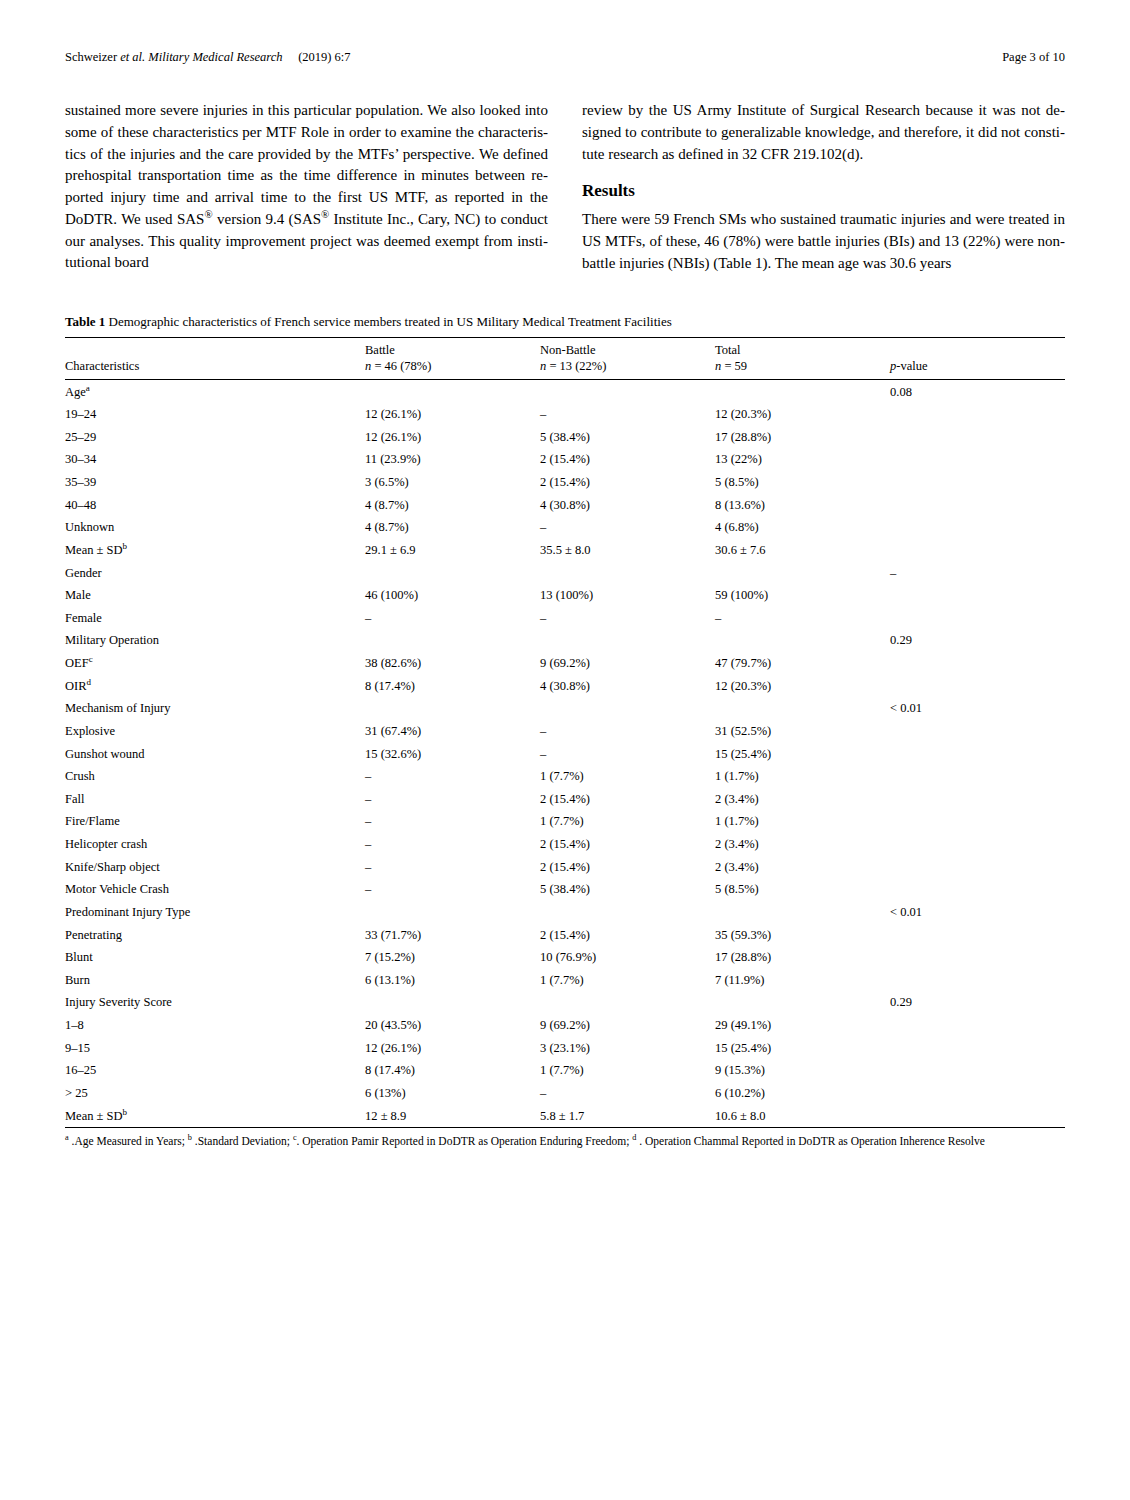Schweizer et al. Military Medical Research (2019) 6:7
Page 3 of 10
sustained more severe injuries in this particular population. We also looked into some of these characteristics per MTF Role in order to examine the characteristics of the injuries and the care provided by the MTFs’ perspective. We defined prehospital transportation time as the time difference in minutes between reported injury time and arrival time to the first US MTF, as reported in the DoDTR. We used SAS® version 9.4 (SAS® Institute Inc., Cary, NC) to conduct our analyses. This quality improvement project was deemed exempt from institutional board
review by the US Army Institute of Surgical Research because it was not designed to contribute to generalizable knowledge, and therefore, it did not constitute research as defined in 32 CFR 219.102(d).
Results
There were 59 French SMs who sustained traumatic injuries and were treated in US MTFs, of these, 46 (78%) were battle injuries (BIs) and 13 (22%) were nonbattle injuries (NBIs) (Table 1). The mean age was 30.6 years
Table 1 Demographic characteristics of French service members treated in US Military Medical Treatment Facilities
| Characteristics | Battle n = 46 (78%) | Non-Battle n = 13 (22%) | Total n = 59 | p -value |
| --- | --- | --- | --- | --- |
| Age a | | | | 0.08 |
| 19–24 | 12 (26.1%) | – | 12 (20.3%) | |
| 25–29 | 12 (26.1%) | 5 (38.4%) | 17 (28.8%) | |
| 30–34 | 11 (23.9%) | 2 (15.4%) | 13 (22%) | |
| 35–39 | 3 (6.5%) | 2 (15.4%) | 5 (8.5%) | |
| 40–48 | 4 (8.7%) | 4 (30.8%) | 8 (13.6%) | |
| Unknown | 4 (8.7%) | – | 4 (6.8%) | |
| Mean ± SD b | 29.1 ± 6.9 | 35.5 ± 8.0 | 30.6 ± 7.6 | |
| Gender | | | | – |
| Male | 46 (100%) | 13 (100%) | 59 (100%) | |
| Female | – | – | – | |
| Military Operation | | | | 0.29 |
| OEF c | 38 (82.6%) | 9 (69.2%) | 47 (79.7%) | |
| OIR d | 8 (17.4%) | 4 (30.8%) | 12 (20.3%) | |
| Mechanism of Injury | | | | < 0.01 |
| Explosive | 31 (67.4%) | – | 31 (52.5%) | |
| Gunshot wound | 15 (32.6%) | – | 15 (25.4%) | |
| Crush | – | 1 (7.7%) | 1 (1.7%) | |
| Fall | – | 2 (15.4%) | 2 (3.4%) | |
| Fire/Flame | – | 1 (7.7%) | 1 (1.7%) | |
| Helicopter crash | – | 2 (15.4%) | 2 (3.4%) | |
| Knife/Sharp object | – | 2 (15.4%) | 2 (3.4%) | |
| Motor Vehicle Crash | – | 5 (38.4%) | 5 (8.5%) | |
| Predominant Injury Type | | | | < 0.01 |
| Penetrating | 33 (71.7%) | 2 (15.4%) | 35 (59.3%) | |
| Blunt | 7 (15.2%) | 10 (76.9%) | 17 (28.8%) | |
| Burn | 6 (13.1%) | 1 (7.7%) | 7 (11.9%) | |
| Injury Severity Score | | | | 0.29 |
| 1–8 | 20 (43.5%) | 9 (69.2%) | 29 (49.1%) | |
| 9–15 | 12 (26.1%) | 3 (23.1%) | 15 (25.4%) | |
| 16–25 | 8 (17.4%) | 1 (7.7%) | 9 (15.3%) | |
| > 25 | 6 (13%) | – | 6 (10.2%) | |
| Mean ± SD b | 12 ± 8.9 | 5.8 ± 1.7 | 10.6 ± 8.0 | |
a .Age Measured in Years; b .Standard Deviation; c. Operation Pamir Reported in DoDTR as Operation Enduring Freedom; d . Operation Chammal Reported in DoDTR as Operation Inherence Resolve